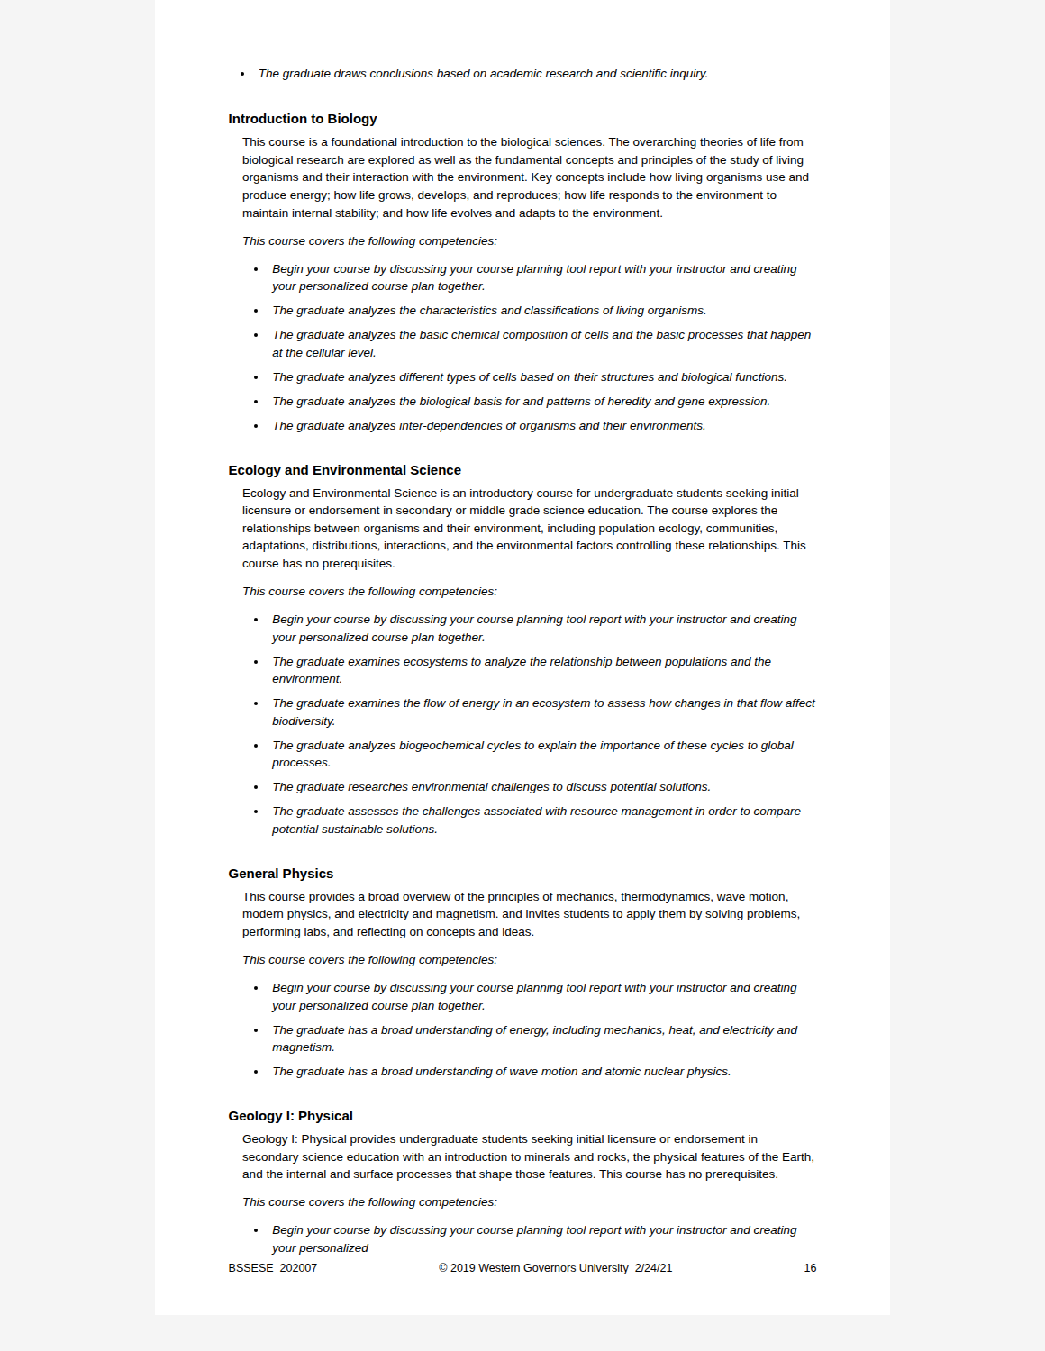The graduate draws conclusions based on academic research and scientific inquiry.
Introduction to Biology
This course is a foundational introduction to the biological sciences. The overarching theories of life from biological research are explored as well as the fundamental concepts and principles of the study of living organisms and their interaction with the environment. Key concepts include how living organisms use and produce energy; how life grows, develops, and reproduces; how life responds to the environment to maintain internal stability; and how life evolves and adapts to the environment.
This course covers the following competencies:
Begin your course by discussing your course planning tool report with your instructor and creating your personalized course plan together.
The graduate analyzes the characteristics and classifications of living organisms.
The graduate analyzes the basic chemical composition of cells and the basic processes that happen at the cellular level.
The graduate analyzes different types of cells based on their structures and biological functions.
The graduate analyzes the biological basis for and patterns of heredity and gene expression.
The graduate analyzes inter-dependencies of organisms and their environments.
Ecology and Environmental Science
Ecology and Environmental Science is an introductory course for undergraduate students seeking initial licensure or endorsement in secondary or middle grade science education. The course explores the relationships between organisms and their environment, including population ecology, communities, adaptations, distributions, interactions, and the environmental factors controlling these relationships. This course has no prerequisites.
This course covers the following competencies:
Begin your course by discussing your course planning tool report with your instructor and creating your personalized course plan together.
The graduate examines ecosystems to analyze the relationship between populations and the environment.
The graduate examines the flow of energy in an ecosystem to assess how changes in that flow affect biodiversity.
The graduate analyzes biogeochemical cycles to explain the importance of these cycles to global processes.
The graduate researches environmental challenges to discuss potential solutions.
The graduate assesses the challenges associated with resource management in order to compare potential sustainable solutions.
General Physics
This course provides a broad overview of the principles of mechanics, thermodynamics, wave motion, modern physics, and electricity and magnetism. and invites students to apply them by solving problems, performing labs, and reflecting on concepts and ideas.
This course covers the following competencies:
Begin your course by discussing your course planning tool report with your instructor and creating your personalized course plan together.
The graduate has a broad understanding of energy, including mechanics, heat, and electricity and magnetism.
The graduate has a broad understanding of wave motion and atomic nuclear physics.
Geology I: Physical
Geology I: Physical provides undergraduate students seeking initial licensure or endorsement in secondary science education with an introduction to minerals and rocks, the physical features of the Earth, and the internal and surface processes that shape those features. This course has no prerequisites.
This course covers the following competencies:
Begin your course by discussing your course planning tool report with your instructor and creating your personalized
BSSESE 202007 © 2019 Western Governors University 2/24/21 16